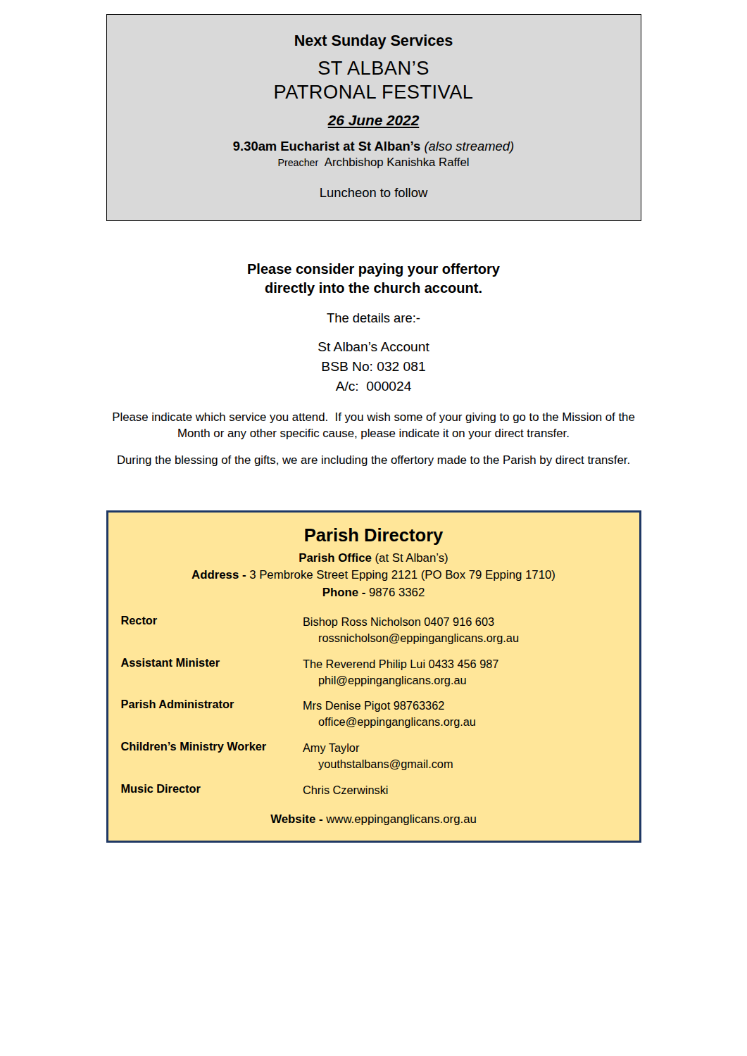Next Sunday Services
ST ALBAN’S
PATRONAL FESTIVAL
26 June 2022
9.30am Eucharist at St Alban’s (also streamed)
Preacher Archbishop Kanishka Raffel
Luncheon to follow
Please consider paying your offertory
directly into the church account.
The details are:-
St Alban’s Account
BSB No: 032 081
A/c: 000024
Please indicate which service you attend. If you wish some of your giving to go to the Mission of the Month or any other specific cause, please indicate it on your direct transfer.
During the blessing of the gifts, we are including the offertory made to the Parish by direct transfer.
Parish Directory
Parish Office (at St Alban’s)
Address - 3 Pembroke Street Epping 2121 (PO Box 79 Epping 1710)
Phone - 9876 3362
| Rector | Bishop Ross Nicholson 0407 916 603 rossnicholson@eppinganglicans.org.au |
| Assistant Minister | The Reverend Philip Lui 0433 456 987 phil@eppinganglicans.org.au |
| Parish Administrator | Mrs Denise Pigot 98763362 office@eppinganglicans.org.au |
| Children’s Ministry Worker | Amy Taylor youthstalbans@gmail.com |
| Music Director | Chris Czerwinski |
Website - www.eppinganglicans.org.au